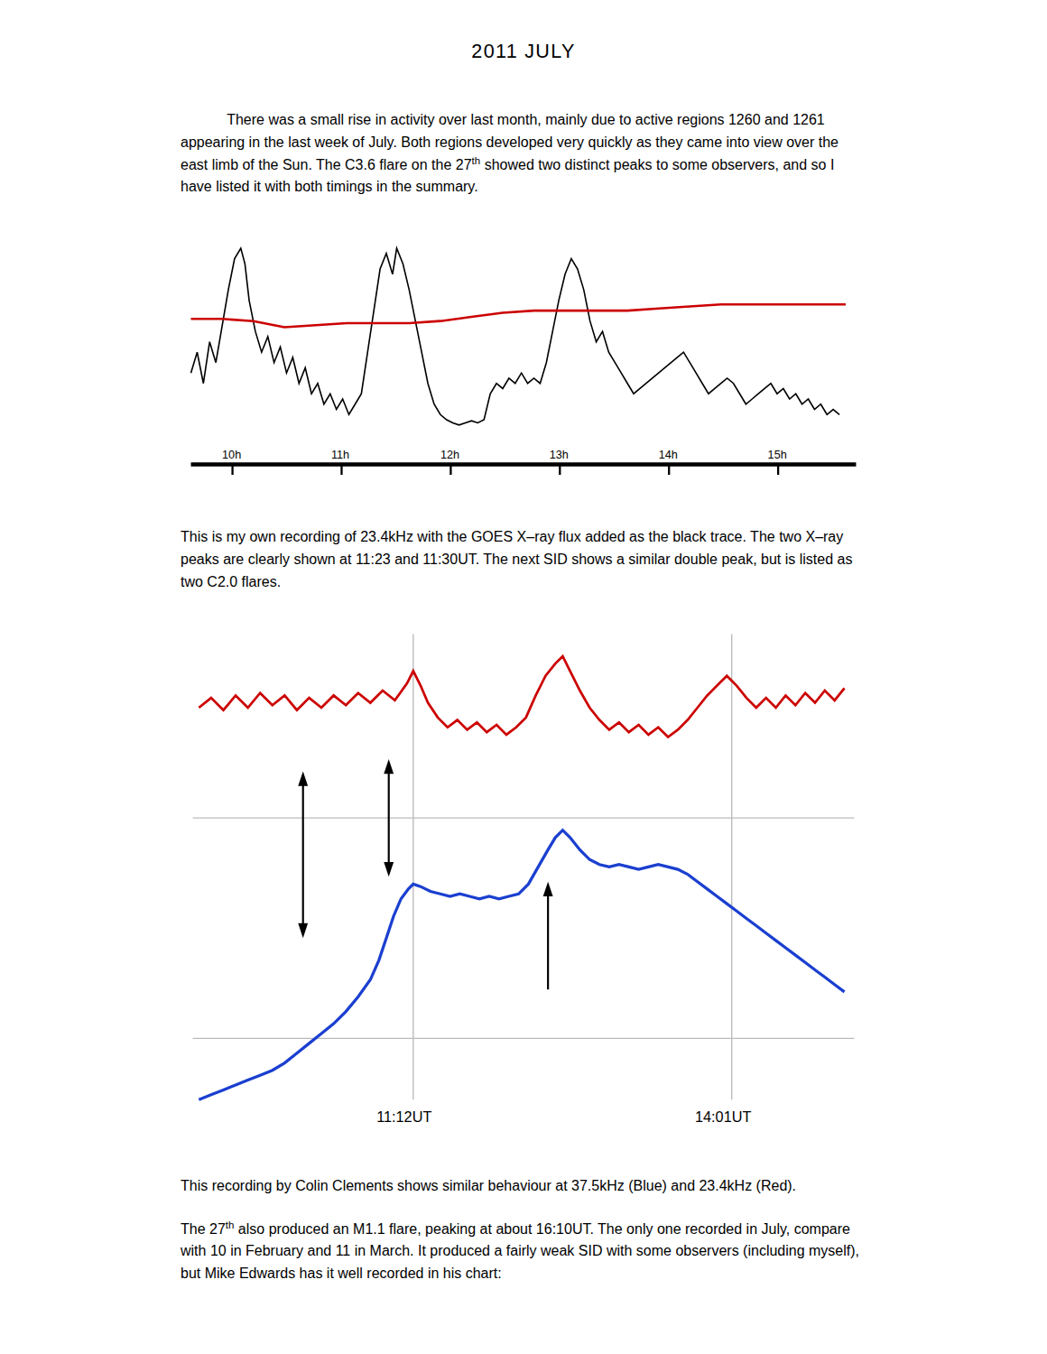2011 JULY
There was a small rise in activity over last month, mainly due to active regions 1260 and 1261 appearing in the last week of July. Both regions developed very quickly as they came into view over the east limb of the Sun. The C3.6 flare on the 27th showed two distinct peaks to some observers, and so I have listed it with both timings in the summary.
10h 11h 12h 13h 14h 15h
This is my own recording of 23.4kHz with the GOES X–ray flux added as the black trace. The two X–ray peaks are clearly shown at 11:23 and 11:30UT. The next SID shows a similar double peak, but is listed as two C2.0 flares.
11:12UT 14:01UT
This recording by Colin Clements shows similar behaviour at 37.5kHz (Blue) and 23.4kHz (Red).
The 27th also produced an M1.1 flare, peaking at about 16:10UT. The only one recorded in July, compare with 10 in February and 11 in March. It produced a fairly weak SID with some observers (including myself), but Mike Edwards has it well recorded in his chart: